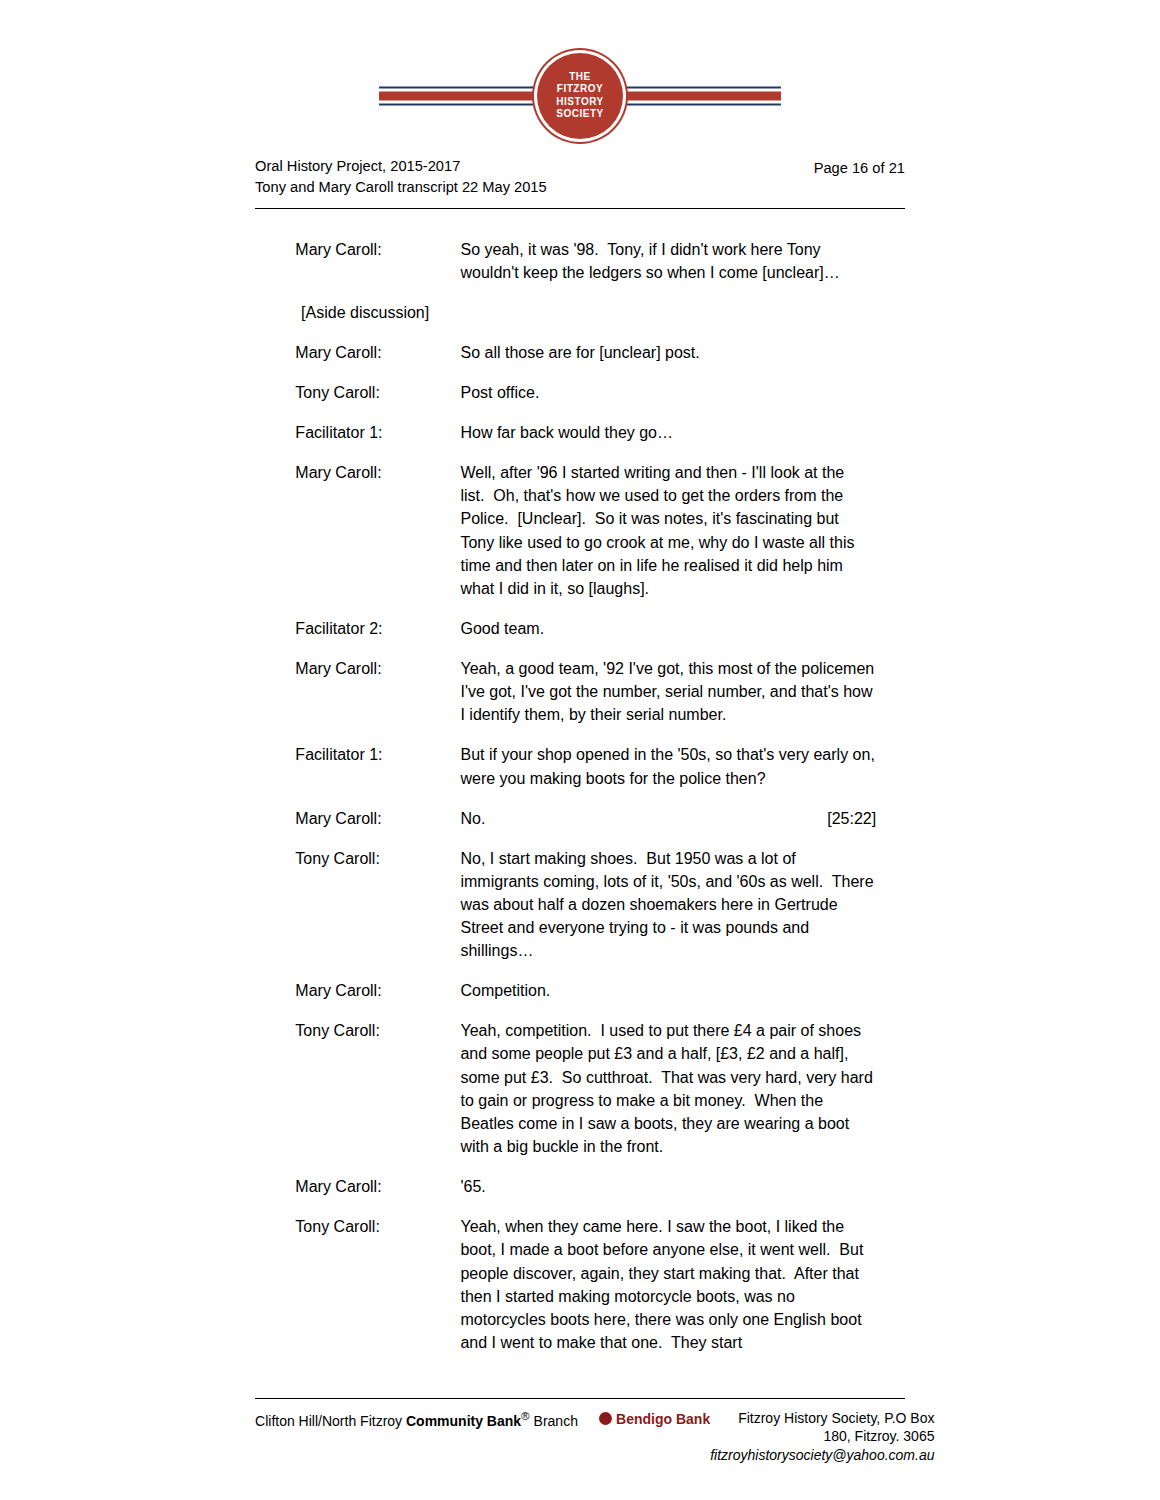THE
FITZROY
HISTORY
SOCIETY
Oral History Project, 2015-2017
Tony and Mary Caroll transcript 22 May 2015
Page 16 of 21
Mary Caroll:
So yeah, it was '98. Tony, if I didn't work here Tony wouldn't keep the ledgers so when I come [unclear]…
[Aside discussion]
Mary Caroll:
So all those are for [unclear] post.
Tony Caroll:
Post office.
Facilitator 1:
How far back would they go…
Mary Caroll:
Well, after '96 I started writing and then - I'll look at the list. Oh, that's how we used to get the orders from the Police. [Unclear]. So it was notes, it's fascinating but Tony like used to go crook at me, why do I waste all this time and then later on in life he realised it did help him what I did in it, so [laughs].
Facilitator 2:
Good team.
Mary Caroll:
Yeah, a good team, '92 I've got, this most of the policemen I've got, I've got the number, serial number, and that's how I identify them, by their serial number.
Facilitator 1:
But if your shop opened in the '50s, so that's very early on, were you making boots for the police then?
Mary Caroll:
[25:22] No.
Tony Caroll:
No, I start making shoes. But 1950 was a lot of immigrants coming, lots of it, '50s, and '60s as well. There was about half a dozen shoemakers here in Gertrude Street and everyone trying to - it was pounds and shillings…
Mary Caroll:
Competition.
Tony Caroll:
Yeah, competition. I used to put there £4 a pair of shoes and some people put £3 and a half, [£3, £2 and a half], some put £3. So cutthroat. That was very hard, very hard to gain or progress to make a bit money. When the Beatles come in I saw a boots, they are wearing a boot with a big buckle in the front.
Mary Caroll:
'65.
Tony Caroll:
Yeah, when they came here. I saw the boot, I liked the boot, I made a boot before anyone else, it went well. But people discover, again, they start making that. After that then I started making motorcycle boots, was no motorcycles boots here, there was only one English boot and I went to make that one. They start
Clifton Hill/North Fitzroy Community Bank® Branch
Bendigo Bank
Fitzroy History Society, P.O Box 180, Fitzroy. 3065
fitzroyhistorysociety@yahoo.com.au